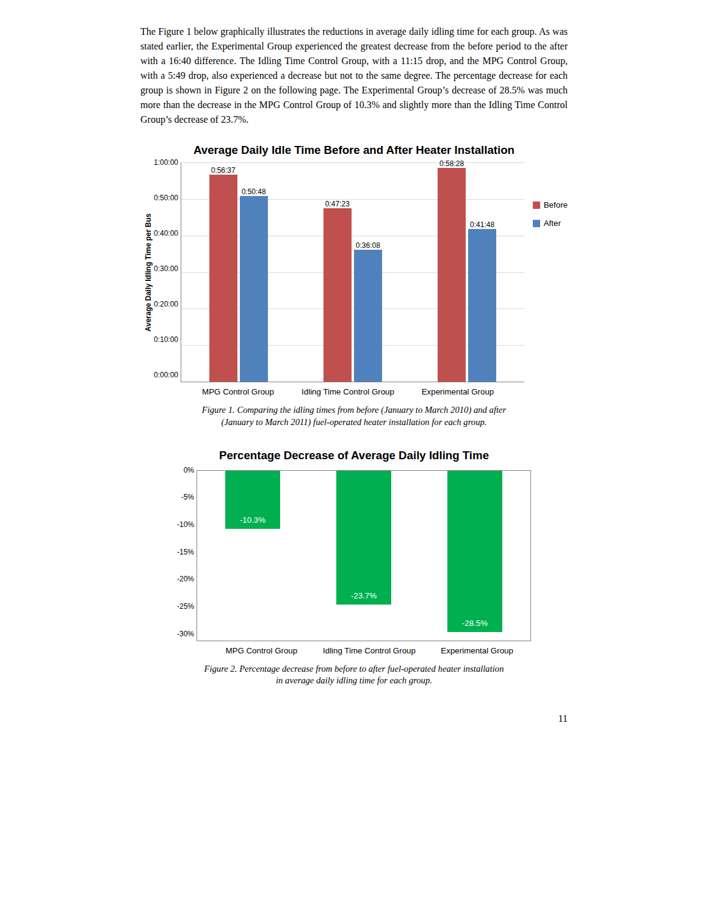The Figure 1 below graphically illustrates the reductions in average daily idling time for each group. As was stated earlier, the Experimental Group experienced the greatest decrease from the before period to the after with a 16:40 difference. The Idling Time Control Group, with a 11:15 drop, and the MPG Control Group, with a 5:49 drop, also experienced a decrease but not to the same degree. The percentage decrease for each group is shown in Figure 2 on the following page. The Experimental Group’s decrease of 28.5% was much more than the decrease in the MPG Control Group of 10.3% and slightly more than the Idling Time Control Group’s decrease of 23.7%.
Average Daily Idle Time Before and After Heater Installation
Average Daily Idling Time per Bus
1:00:00 0:50:00 0:40:00 0:30:00 0:20:00 0:10:00 0:00:00
0:56:37
0:50:48
0:47:23
0:36:08
0:58:28
0:41:48
Before
After
MPG Control Group Idling Time Control Group Experimental Group
Figure 1. Comparing the idling times from before (January to March 2010) and after
(January to March 2011) fuel-operated heater installation for each group.
Percentage Decrease of Average Daily Idling Time
0% -5% -10% -15% -20% -25% -30%
-10.3%
-23.7%
-28.5%
MPG Control Group Idling Time Control Group Experimental Group
Figure 2. Percentage decrease from before to after fuel-operated heater installation
in average daily idling time for each group.
11